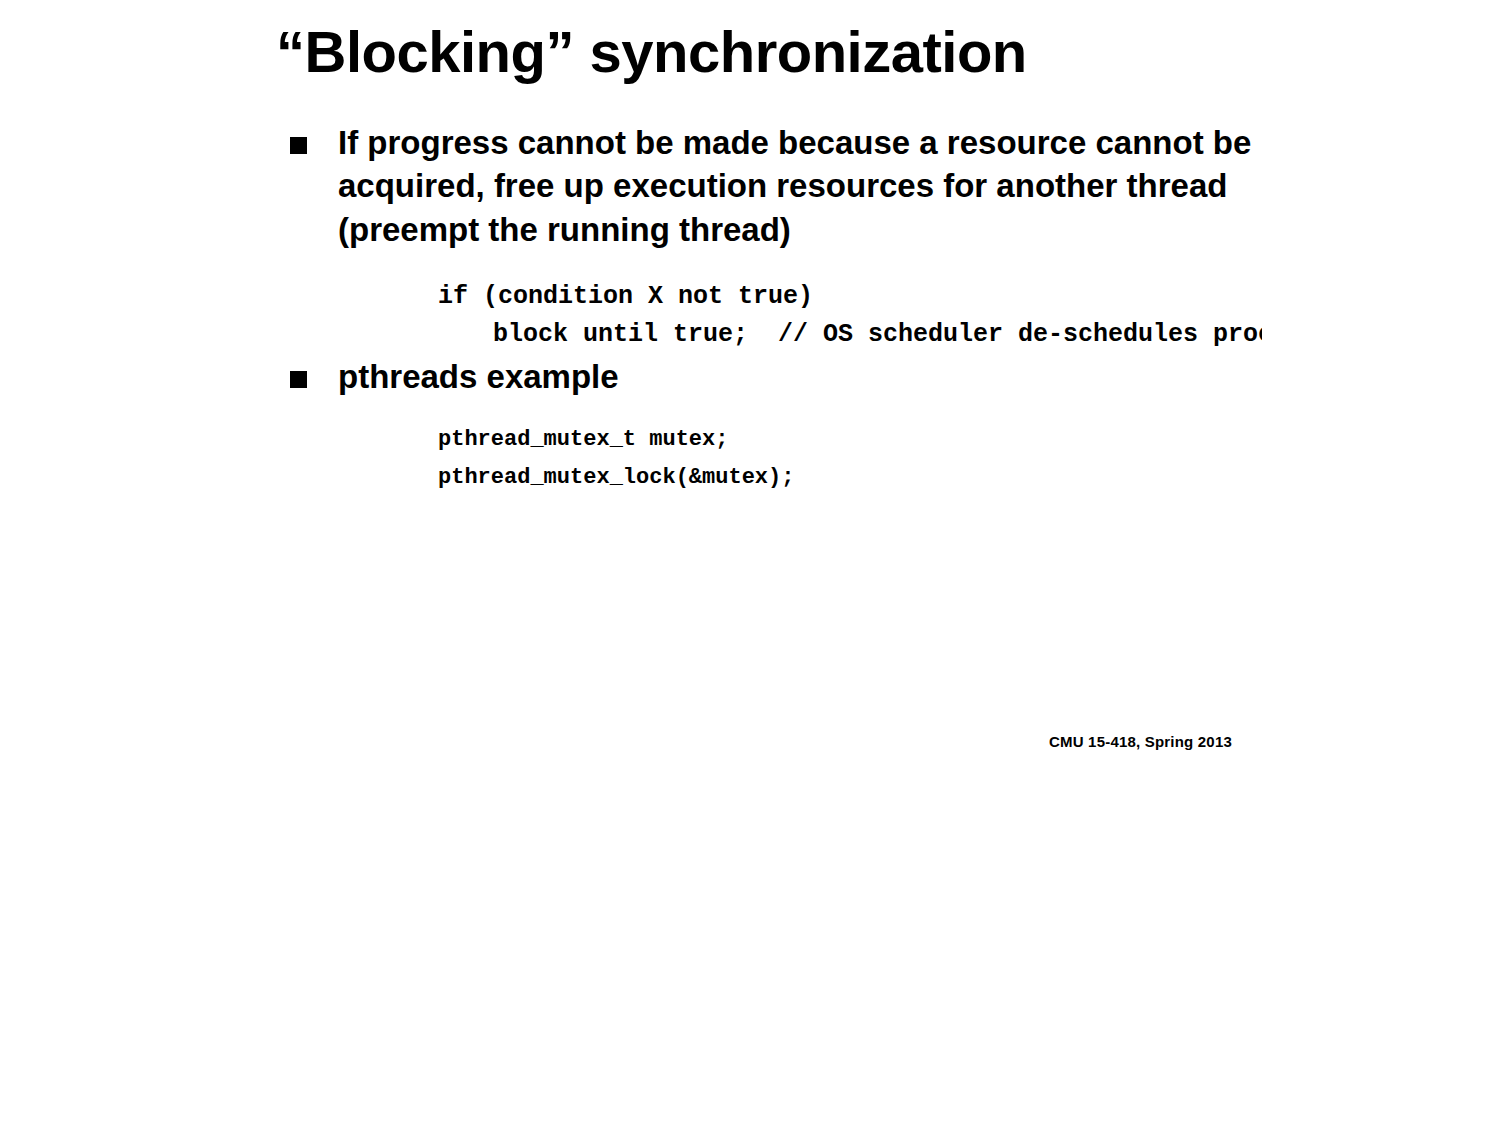“Blocking” synchronization
If progress cannot be made because a resource cannot be acquired, free up execution resources for another thread (preempt the running thread)
if (condition X not true) block until true; // OS scheduler de-schedules process
pthreads example
pthread_mutex_t mutex;
pthread_mutex_lock(&mutex);
CMU 15-418, Spring 2013